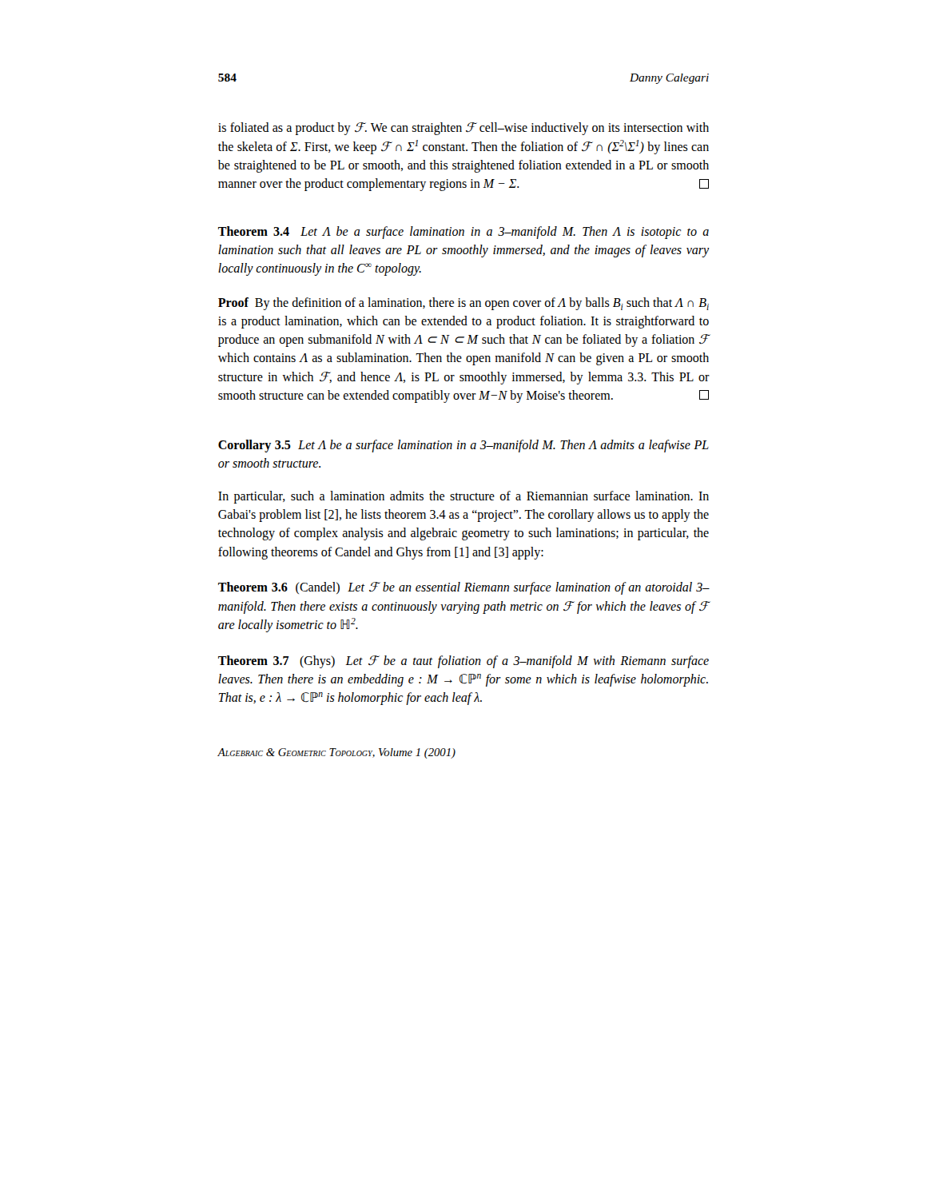584 Danny Calegari
is foliated as a product by ℱ. We can straighten ℱ cell–wise inductively on its intersection with the skeleta of Σ. First, we keep ℱ ∩ Σ1 constant. Then the foliation of ℱ ∩ (Σ2\Σ1) by lines can be straightened to be PL or smooth, and this straightened foliation extended in a PL or smooth manner over the product complementary regions in M − Σ.
Theorem 3.4 Let Λ be a surface lamination in a 3–manifold M. Then Λ is isotopic to a lamination such that all leaves are PL or smoothly immersed, and the images of leaves vary locally continuously in the C∞ topology.
Proof By the definition of a lamination, there is an open cover of Λ by balls Bi such that Λ ∩ Bi is a product lamination, which can be extended to a product foliation. It is straightforward to produce an open submanifold N with Λ ⊂ N ⊂ M such that N can be foliated by a foliation ℱ which contains Λ as a sublamination. Then the open manifold N can be given a PL or smooth structure in which ℱ, and hence Λ, is PL or smoothly immersed, by lemma 3.3. This PL or smooth structure can be extended compatibly over M−N by Moise's theorem.
Corollary 3.5 Let Λ be a surface lamination in a 3–manifold M. Then Λ admits a leafwise PL or smooth structure.
In particular, such a lamination admits the structure of a Riemannian surface lamination. In Gabai's problem list [2], he lists theorem 3.4 as a “project”. The corollary allows us to apply the technology of complex analysis and algebraic geometry to such laminations; in particular, the following theorems of Candel and Ghys from [1] and [3] apply:
Theorem 3.6 (Candel) Let ℱ be an essential Riemann surface lamination of an atoroidal 3–manifold. Then there exists a continuously varying path metric on ℱ for which the leaves of ℱ are locally isometric to ℍ2.
Theorem 3.7 (Ghys) Let ℱ be a taut foliation of a 3–manifold M with Riemann surface leaves. Then there is an embedding e : M → ℂℙn for some n which is leafwise holomorphic. That is, e : λ → ℂℙn is holomorphic for each leaf λ.
Algebraic & Geometric Topology, Volume 1 (2001)